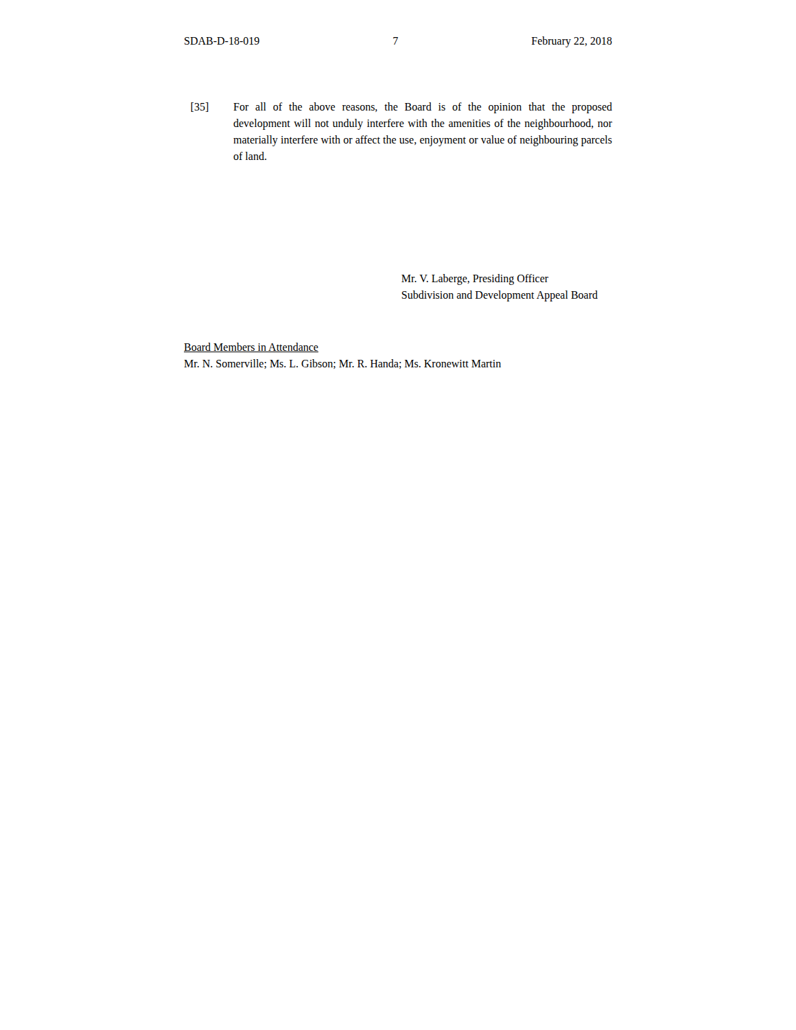SDAB-D-18-019
7
February 22, 2018
[35]
For all of the above reasons, the Board is of the opinion that the proposed development will not unduly interfere with the amenities of the neighbourhood, nor materially interfere with or affect the use, enjoyment or value of neighbouring parcels of land.
Mr. V. Laberge, Presiding Officer
Subdivision and Development Appeal Board
Board Members in Attendance
Mr. N. Somerville; Ms. L. Gibson; Mr. R. Handa; Ms. Kronewitt Martin